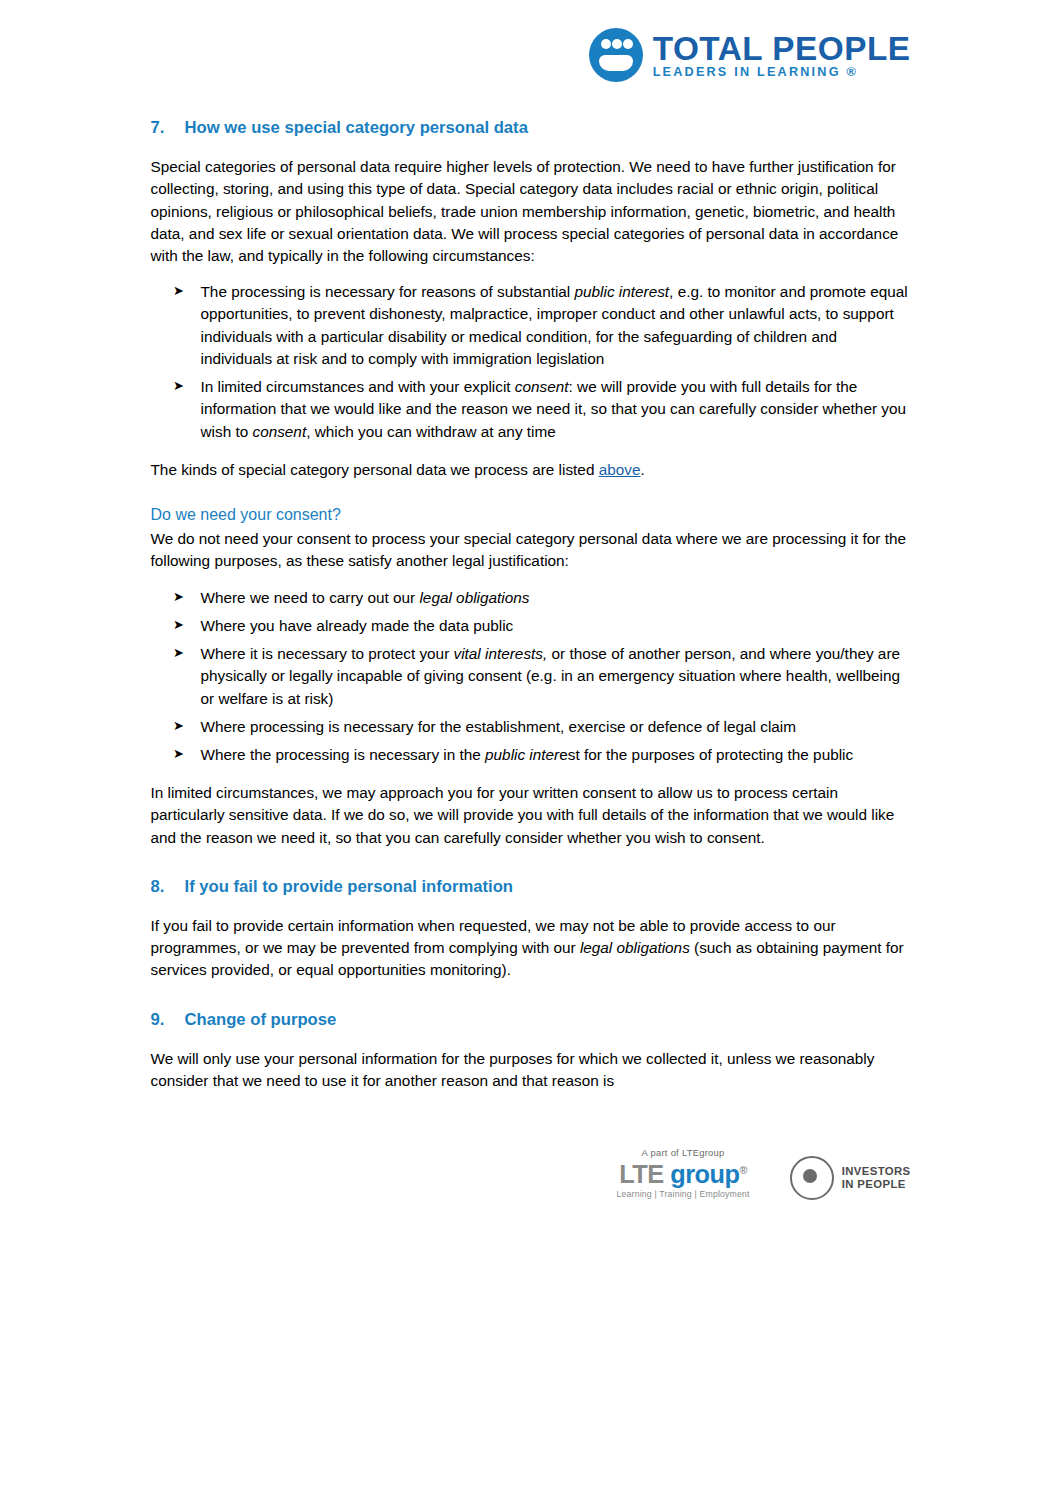TOTAL PEOPLE
LEADERS IN LEARNING ®
7. How we use special category personal data
Special categories of personal data require higher levels of protection. We need to have further justification for collecting, storing, and using this type of data. Special category data includes racial or ethnic origin, political opinions, religious or philosophical beliefs, trade union membership information, genetic, biometric, and health data, and sex life or sexual orientation data. We will process special categories of personal data in accordance with the law, and typically in the following circumstances:
The processing is necessary for reasons of substantial public interest, e.g. to monitor and promote equal opportunities, to prevent dishonesty, malpractice, improper conduct and other unlawful acts, to support individuals with a particular disability or medical condition, for the safeguarding of children and individuals at risk and to comply with immigration legislation
In limited circumstances and with your explicit consent: we will provide you with full details for the information that we would like and the reason we need it, so that you can carefully consider whether you wish to consent, which you can withdraw at any time
The kinds of special category personal data we process are listed above.
Do we need your consent?
We do not need your consent to process your special category personal data where we are processing it for the following purposes, as these satisfy another legal justification:
Where we need to carry out our legal obligations
Where you have already made the data public
Where it is necessary to protect your vital interests, or those of another person, and where you/they are physically or legally incapable of giving consent (e.g. in an emergency situation where health, wellbeing or welfare is at risk)
Where processing is necessary for the establishment, exercise or defence of legal claim
Where the processing is necessary in the public interest for the purposes of protecting the public
In limited circumstances, we may approach you for your written consent to allow us to process certain particularly sensitive data. If we do so, we will provide you with full details of the information that we would like and the reason we need it, so that you can carefully consider whether you wish to consent.
8. If you fail to provide personal information
If you fail to provide certain information when requested, we may not be able to provide access to our programmes, or we may be prevented from complying with our legal obligations (such as obtaining payment for services provided, or equal opportunities monitoring).
9. Change of purpose
We will only use your personal information for the purposes for which we collected it, unless we reasonably consider that we need to use it for another reason and that reason is
A part of LTEgroup
LTE group®
Learning | Training | Employment
INVESTORS
IN PEOPLE